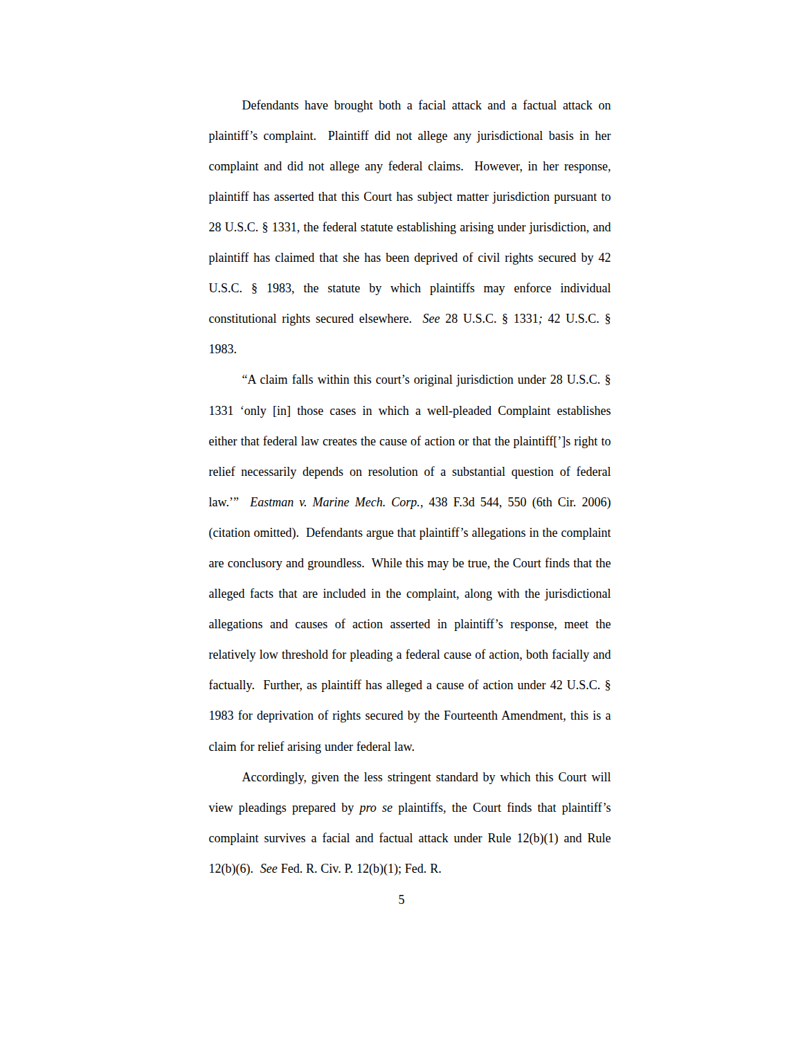Defendants have brought both a facial attack and a factual attack on plaintiff’s complaint. Plaintiff did not allege any jurisdictional basis in her complaint and did not allege any federal claims. However, in her response, plaintiff has asserted that this Court has subject matter jurisdiction pursuant to 28 U.S.C. § 1331, the federal statute establishing arising under jurisdiction, and plaintiff has claimed that she has been deprived of civil rights secured by 42 U.S.C. § 1983, the statute by which plaintiffs may enforce individual constitutional rights secured elsewhere. See 28 U.S.C. § 1331; 42 U.S.C. § 1983.
“A claim falls within this court’s original jurisdiction under 28 U.S.C. § 1331 ‘only [in] those cases in which a well-pleaded Complaint establishes either that federal law creates the cause of action or that the plaintiff[’]s right to relief necessarily depends on resolution of a substantial question of federal law.’” Eastman v. Marine Mech. Corp., 438 F.3d 544, 550 (6th Cir. 2006) (citation omitted). Defendants argue that plaintiff’s allegations in the complaint are conclusory and groundless. While this may be true, the Court finds that the alleged facts that are included in the complaint, along with the jurisdictional allegations and causes of action asserted in plaintiff’s response, meet the relatively low threshold for pleading a federal cause of action, both facially and factually. Further, as plaintiff has alleged a cause of action under 42 U.S.C. § 1983 for deprivation of rights secured by the Fourteenth Amendment, this is a claim for relief arising under federal law.
Accordingly, given the less stringent standard by which this Court will view pleadings prepared by pro se plaintiffs, the Court finds that plaintiff’s complaint survives a facial and factual attack under Rule 12(b)(1) and Rule 12(b)(6). See Fed. R. Civ. P. 12(b)(1); Fed. R.
5